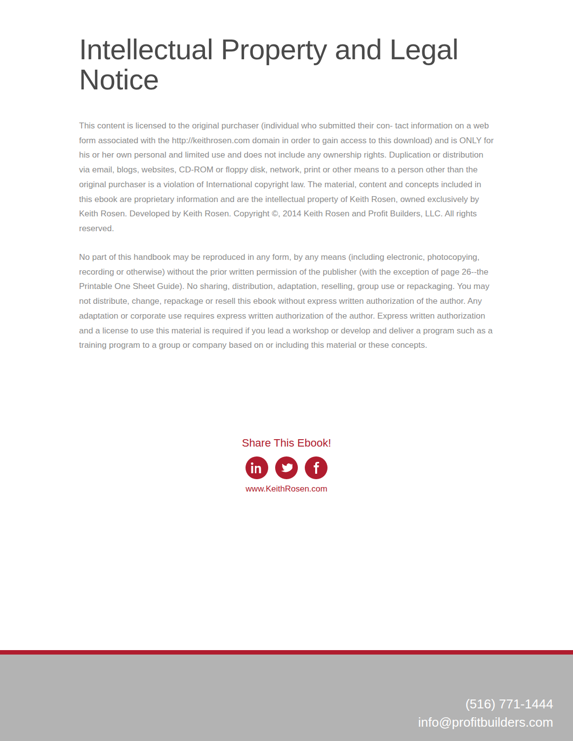Intellectual Property and Legal Notice
This content is licensed to the original purchaser (individual who submitted their con- tact information on a web form associated with the http://keithrosen.com domain in order to gain access to this download) and is ONLY for his or her own personal and limited use and does not include any ownership rights. Duplication or distribution via email, blogs, websites, CD-ROM or floppy disk, network, print or other means to a person other than the original purchaser is a violation of International copyright law. The material, content and concepts included in this ebook are proprietary information and are the intellectual property of Keith Rosen, owned exclusively by Keith Rosen. Developed by Keith Rosen. Copyright ©, 2014 Keith Rosen and Profit Builders, LLC. All rights reserved.
No part of this handbook may be reproduced in any form, by any means (including electronic, photocopying, recording or otherwise) without the prior written permission of the publisher (with the exception of page 26--the Printable One Sheet Guide). No sharing, distribution, adaptation, reselling, group use or repackaging. You may not distribute, change, repackage or resell this ebook without express written authorization of the author. Any adaptation or corporate use requires express written authorization of the author. Express written authorization and a license to use this material is required if you lead a workshop or develop and deliver a program such as a training program to a group or company based on or including this material or these concepts.
Share This Ebook!
www.KeithRosen.com
(516) 771-1444
info@profitbuilders.com